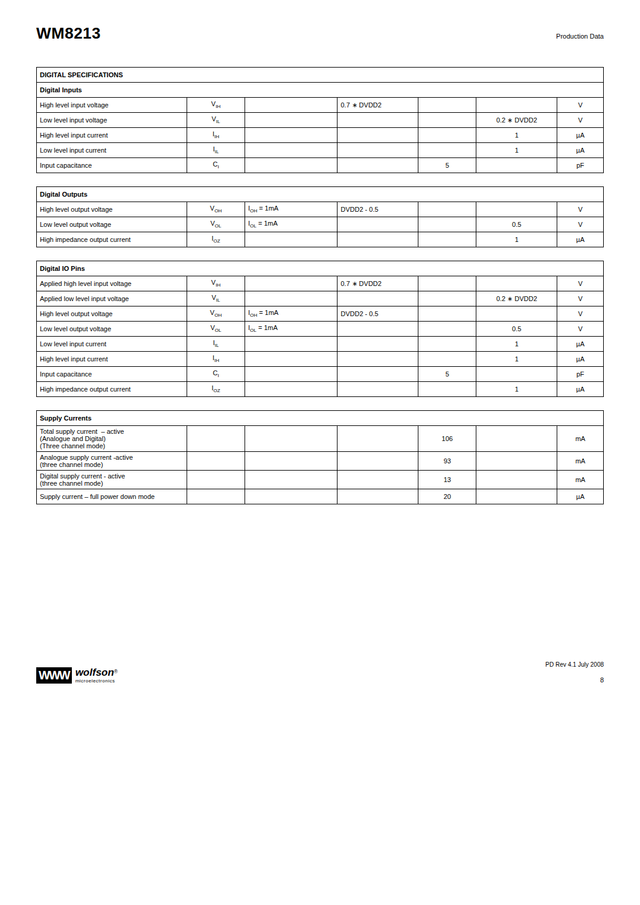WM8213
Production Data
| DIGITAL SPECIFICATIONS |
| Digital Inputs |
| High level input voltage | V IH | | 0.7 ∗ DVDD2 | | | V |
| Low level input voltage | V IL | | | | 0.2 ∗ DVDD2 | V |
| High level input current | I IH | | | | 1 | µA |
| Low level input current | I IL | | | | 1 | µA |
| Input capacitance | C I | | | 5 | | pF |
| Digital Outputs |
| High level output voltage | V OH | I OH = 1mA | DVDD2 - 0.5 | | | V |
| Low level output voltage | V OL | I OL = 1mA | | | 0.5 | V |
| High impedance output current | I OZ | | | | 1 | µA |
| Digital IO Pins |
| Applied high level input voltage | V IH | | 0.7 ∗ DVDD2 | | | V |
| Applied low level input voltage | V IL | | | | 0.2 ∗ DVDD2 | V |
| High level output voltage | V OH | I OH = 1mA | DVDD2 - 0.5 | | | V |
| Low level output voltage | V OL | I OL = 1mA | | | 0.5 | V |
| Low level input current | I IL | | | | 1 | µA |
| High level input current | I IH | | | | 1 | µA |
| Input capacitance | C I | | | 5 | | pF |
| High impedance output current | I OZ | | | | 1 | µA |
| Supply Currents |
| Total supply current – active (Analogue and Digital) (Three channel mode) | | | | 106 | | mA |
| Analogue supply current -active (three channel mode) | | | | 93 | | mA |
| Digital supply current - active (three channel mode) | | | | 13 | | mA |
| Supply current – full power down mode | | | | 20 | | µA |
WWW wolfson®
microelectronics
PD Rev 4.1 July 2008
8